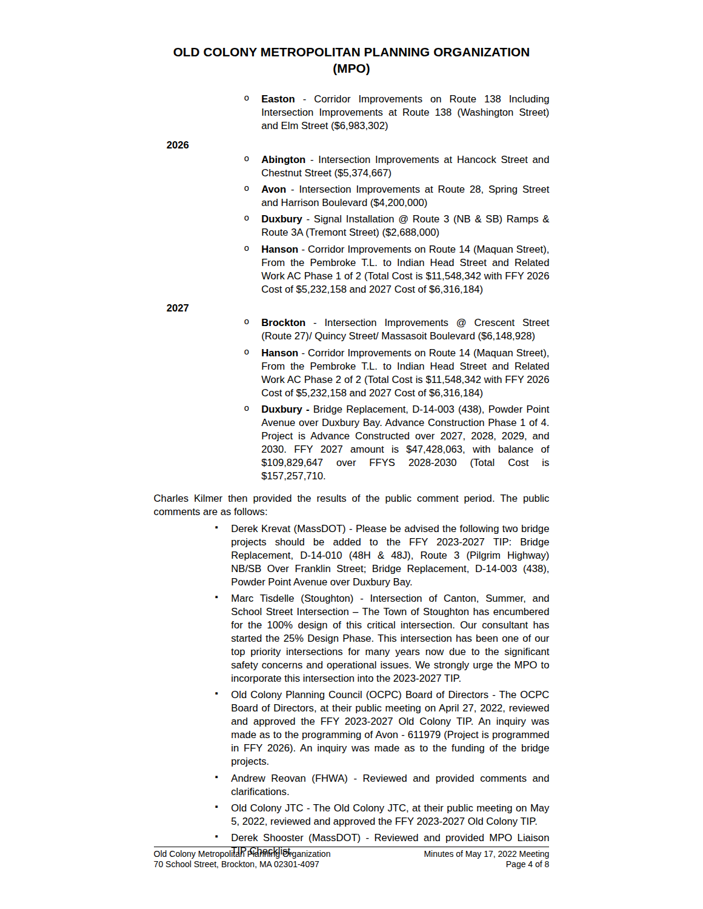OLD COLONY METROPOLITAN PLANNING ORGANIZATION (MPO)
Easton - Corridor Improvements on Route 138 Including Intersection Improvements at Route 138 (Washington Street) and Elm Street ($6,983,302)
2026
Abington - Intersection Improvements at Hancock Street and Chestnut Street ($5,374,667)
Avon - Intersection Improvements at Route 28, Spring Street and Harrison Boulevard ($4,200,000)
Duxbury - Signal Installation @ Route 3 (NB & SB) Ramps & Route 3A (Tremont Street) ($2,688,000)
Hanson - Corridor Improvements on Route 14 (Maquan Street), From the Pembroke T.L. to Indian Head Street and Related Work AC Phase 1 of 2 (Total Cost is $11,548,342 with FFY 2026 Cost of $5,232,158 and 2027 Cost of $6,316,184)
2027
Brockton - Intersection Improvements @ Crescent Street (Route 27)/ Quincy Street/ Massasoit Boulevard ($6,148,928)
Hanson - Corridor Improvements on Route 14 (Maquan Street), From the Pembroke T.L. to Indian Head Street and Related Work AC Phase 2 of 2 (Total Cost is $11,548,342 with FFY 2026 Cost of $5,232,158 and 2027 Cost of $6,316,184)
Duxbury - Bridge Replacement, D-14-003 (438), Powder Point Avenue over Duxbury Bay. Advance Construction Phase 1 of 4. Project is Advance Constructed over 2027, 2028, 2029, and 2030. FFY 2027 amount is $47,428,063, with balance of $109,829,647 over FFYS 2028-2030 (Total Cost is $157,257,710.
Charles Kilmer then provided the results of the public comment period. The public comments are as follows:
Derek Krevat (MassDOT) - Please be advised the following two bridge projects should be added to the FFY 2023-2027 TIP: Bridge Replacement, D-14-010 (48H & 48J), Route 3 (Pilgrim Highway) NB/SB Over Franklin Street; Bridge Replacement, D-14-003 (438), Powder Point Avenue over Duxbury Bay.
Marc Tisdelle (Stoughton) - Intersection of Canton, Summer, and School Street Intersection – The Town of Stoughton has encumbered for the 100% design of this critical intersection. Our consultant has started the 25% Design Phase. This intersection has been one of our top priority intersections for many years now due to the significant safety concerns and operational issues. We strongly urge the MPO to incorporate this intersection into the 2023-2027 TIP.
Old Colony Planning Council (OCPC) Board of Directors - The OCPC Board of Directors, at their public meeting on April 27, 2022, reviewed and approved the FFY 2023-2027 Old Colony TIP. An inquiry was made as to the programming of Avon - 611979 (Project is programmed in FFY 2026). An inquiry was made as to the funding of the bridge projects.
Andrew Reovan (FHWA) - Reviewed and provided comments and clarifications.
Old Colony JTC - The Old Colony JTC, at their public meeting on May 5, 2022, reviewed and approved the FFY 2023-2027 Old Colony TIP.
Derek Shooster (MassDOT) - Reviewed and provided MPO Liaison TIP Checklist.
Old Colony Metropolitan Planning Organization
Minutes of May 17, 2022 Meeting
70 School Street, Brockton, MA 02301-4097
Page 4 of 8